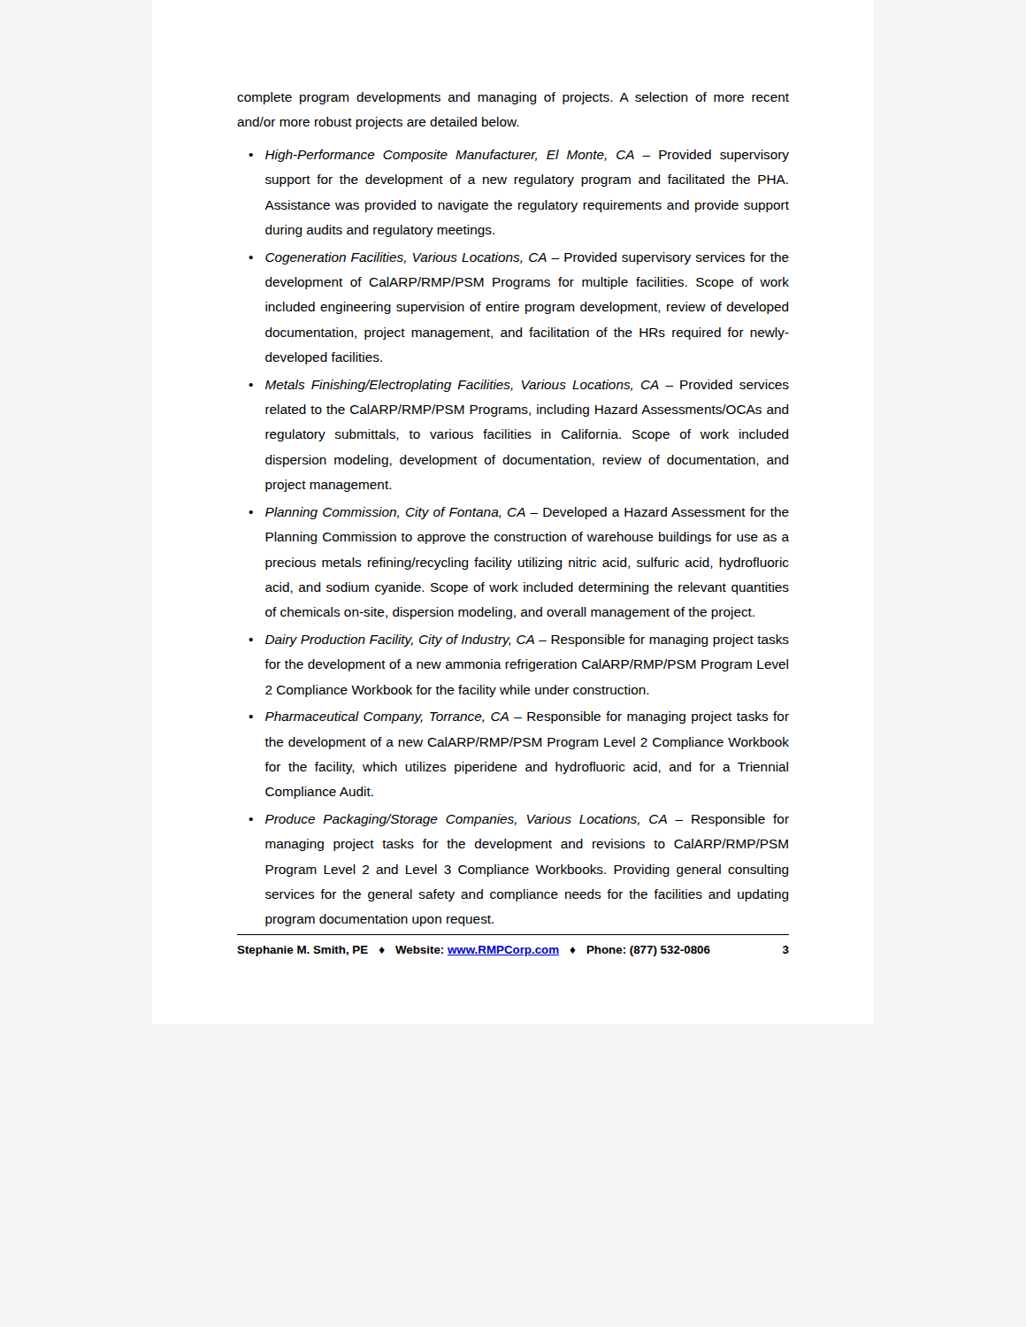complete program developments and managing of projects. A selection of more recent and/or more robust projects are detailed below.
High-Performance Composite Manufacturer, El Monte, CA – Provided supervisory support for the development of a new regulatory program and facilitated the PHA. Assistance was provided to navigate the regulatory requirements and provide support during audits and regulatory meetings.
Cogeneration Facilities, Various Locations, CA – Provided supervisory services for the development of CalARP/RMP/PSM Programs for multiple facilities. Scope of work included engineering supervision of entire program development, review of developed documentation, project management, and facilitation of the HRs required for newly-developed facilities.
Metals Finishing/Electroplating Facilities, Various Locations, CA – Provided services related to the CalARP/RMP/PSM Programs, including Hazard Assessments/OCAs and regulatory submittals, to various facilities in California. Scope of work included dispersion modeling, development of documentation, review of documentation, and project management.
Planning Commission, City of Fontana, CA – Developed a Hazard Assessment for the Planning Commission to approve the construction of warehouse buildings for use as a precious metals refining/recycling facility utilizing nitric acid, sulfuric acid, hydrofluoric acid, and sodium cyanide. Scope of work included determining the relevant quantities of chemicals on-site, dispersion modeling, and overall management of the project.
Dairy Production Facility, City of Industry, CA – Responsible for managing project tasks for the development of a new ammonia refrigeration CalARP/RMP/PSM Program Level 2 Compliance Workbook for the facility while under construction.
Pharmaceutical Company, Torrance, CA – Responsible for managing project tasks for the development of a new CalARP/RMP/PSM Program Level 2 Compliance Workbook for the facility, which utilizes piperidene and hydrofluoric acid, and for a Triennial Compliance Audit.
Produce Packaging/Storage Companies, Various Locations, CA – Responsible for managing project tasks for the development and revisions to CalARP/RMP/PSM Program Level 2 and Level 3 Compliance Workbooks. Providing general consulting services for the general safety and compliance needs for the facilities and updating program documentation upon request.
Stephanie M. Smith, PE ♦ Website: www.RMPCorp.com ♦ Phone: (877) 532-0806 3